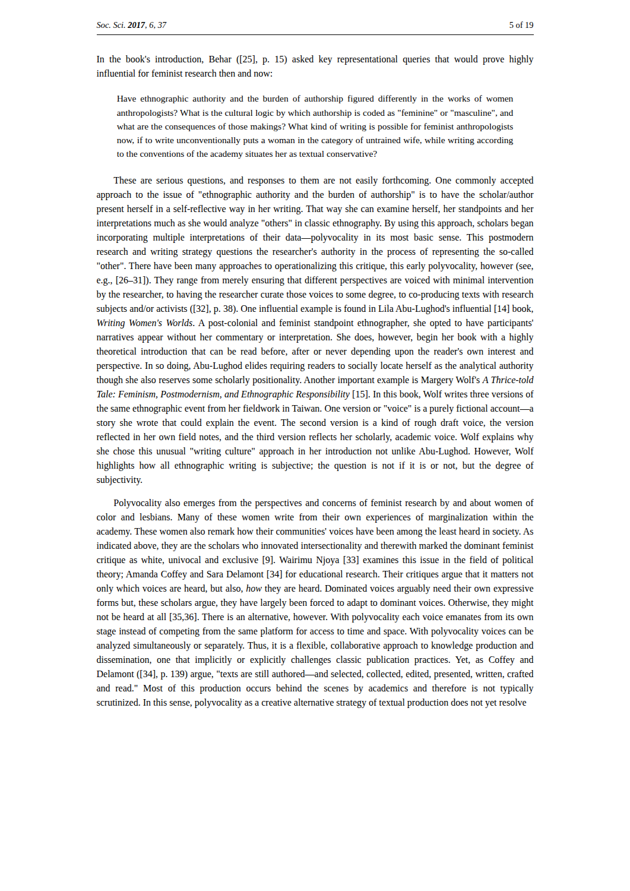Soc. Sci. 2017, 6, 37 5 of 19
In the book's introduction, Behar ([25], p. 15) asked key representational queries that would prove highly influential for feminist research then and now:
Have ethnographic authority and the burden of authorship figured differently in the works of women anthropologists? What is the cultural logic by which authorship is coded as "feminine" or "masculine", and what are the consequences of those makings? What kind of writing is possible for feminist anthropologists now, if to write unconventionally puts a woman in the category of untrained wife, while writing according to the conventions of the academy situates her as textual conservative?
These are serious questions, and responses to them are not easily forthcoming. One commonly accepted approach to the issue of "ethnographic authority and the burden of authorship" is to have the scholar/author present herself in a self-reflective way in her writing. That way she can examine herself, her standpoints and her interpretations much as she would analyze "others" in classic ethnography. By using this approach, scholars began incorporating multiple interpretations of their data—polyvocality in its most basic sense. This postmodern research and writing strategy questions the researcher's authority in the process of representing the so-called "other". There have been many approaches to operationalizing this critique, this early polyvocality, however (see, e.g., [26–31]). They range from merely ensuring that different perspectives are voiced with minimal intervention by the researcher, to having the researcher curate those voices to some degree, to co-producing texts with research subjects and/or activists ([32], p. 38). One influential example is found in Lila Abu-Lughod's influential [14] book, Writing Women's Worlds. A post-colonial and feminist standpoint ethnographer, she opted to have participants' narratives appear without her commentary or interpretation. She does, however, begin her book with a highly theoretical introduction that can be read before, after or never depending upon the reader's own interest and perspective. In so doing, Abu-Lughod elides requiring readers to socially locate herself as the analytical authority though she also reserves some scholarly positionality. Another important example is Margery Wolf's A Thrice-told Tale: Feminism, Postmodernism, and Ethnographic Responsibility [15]. In this book, Wolf writes three versions of the same ethnographic event from her fieldwork in Taiwan. One version or "voice" is a purely fictional account—a story she wrote that could explain the event. The second version is a kind of rough draft voice, the version reflected in her own field notes, and the third version reflects her scholarly, academic voice. Wolf explains why she chose this unusual "writing culture" approach in her introduction not unlike Abu-Lughod. However, Wolf highlights how all ethnographic writing is subjective; the question is not if it is or not, but the degree of subjectivity.
Polyvocality also emerges from the perspectives and concerns of feminist research by and about women of color and lesbians. Many of these women write from their own experiences of marginalization within the academy. These women also remark how their communities' voices have been among the least heard in society. As indicated above, they are the scholars who innovated intersectionality and therewith marked the dominant feminist critique as white, univocal and exclusive [9]. Wairimu Njoya [33] examines this issue in the field of political theory; Amanda Coffey and Sara Delamont [34] for educational research. Their critiques argue that it matters not only which voices are heard, but also, how they are heard. Dominated voices arguably need their own expressive forms but, these scholars argue, they have largely been forced to adapt to dominant voices. Otherwise, they might not be heard at all [35,36]. There is an alternative, however. With polyvocality each voice emanates from its own stage instead of competing from the same platform for access to time and space. With polyvocality voices can be analyzed simultaneously or separately. Thus, it is a flexible, collaborative approach to knowledge production and dissemination, one that implicitly or explicitly challenges classic publication practices. Yet, as Coffey and Delamont ([34], p. 139) argue, "texts are still authored—and selected, collected, edited, presented, written, crafted and read." Most of this production occurs behind the scenes by academics and therefore is not typically scrutinized. In this sense, polyvocality as a creative alternative strategy of textual production does not yet resolve